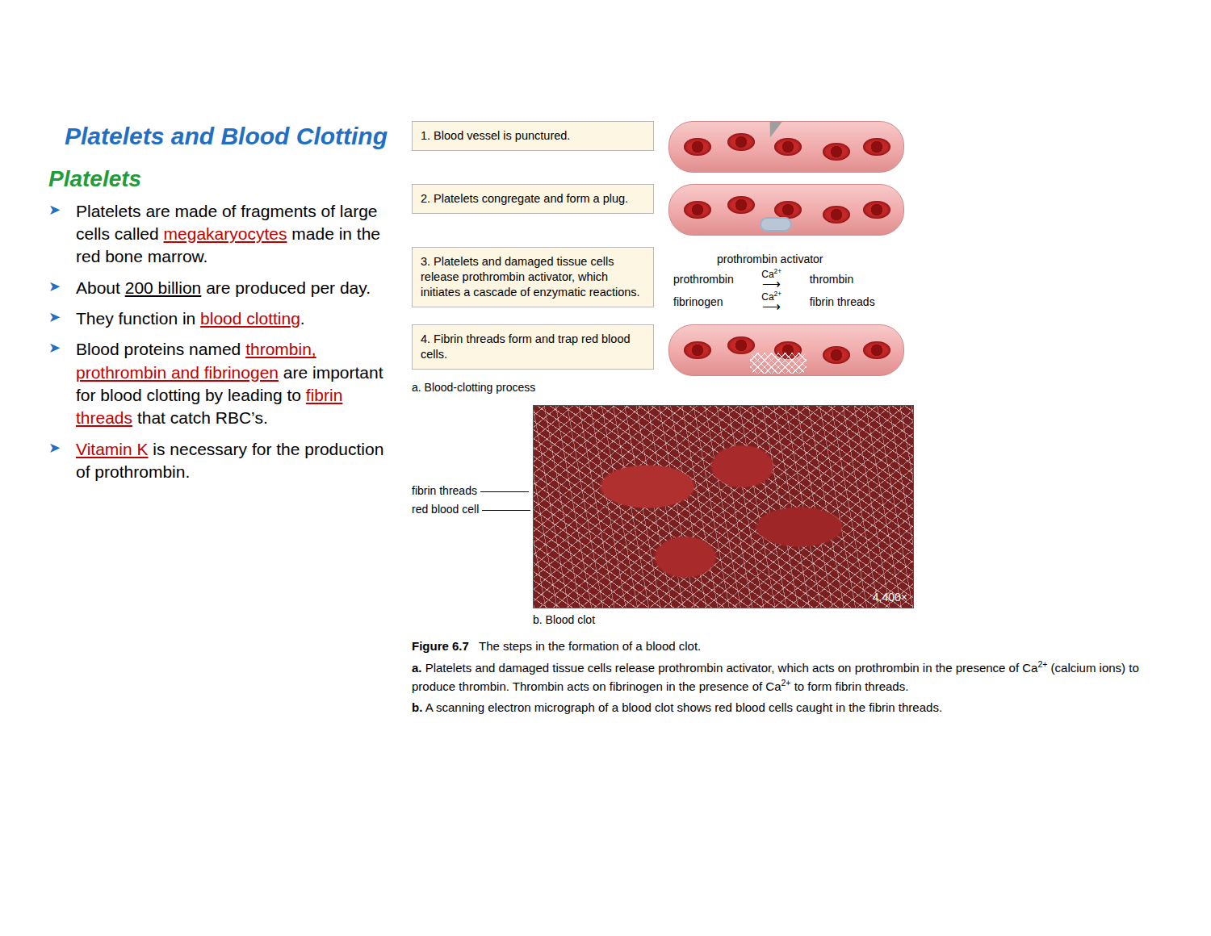Platelets and Blood Clotting
Platelets
Platelets are made of fragments of large cells called megakaryocytes made in the red bone marrow.
About 200 billion are produced per day.
They function in blood clotting.
Blood proteins named thrombin, prothrombin and fibrinogen are important for blood clotting by leading to fibrin threads that catch RBC’s.
Vitamin K is necessary for the production of prothrombin.
1. Blood vessel is punctured.
2. Platelets congregate and form a plug.
3. Platelets and damaged tissue cells release prothrombin activator, which initiates a cascade of enzymatic reactions.
prothrombin activator
| prothrombin | Ca 2+ ⟶ | thrombin |
| fibrinogen | Ca 2+ ⟶ | fibrin threads |
4. Fibrin threads form and trap red blood cells.
a. Blood-clotting process
4,400×
fibrin threads
red blood cell
b. Blood clot
Figure 6.7 The steps in the formation of a blood clot.
a. Platelets and damaged tissue cells release prothrombin activator, which acts on prothrombin in the presence of Ca2+ (calcium ions) to produce thrombin. Thrombin acts on fibrinogen in the presence of Ca2+ to form fibrin threads.
b. A scanning electron micrograph of a blood clot shows red blood cells caught in the fibrin threads.